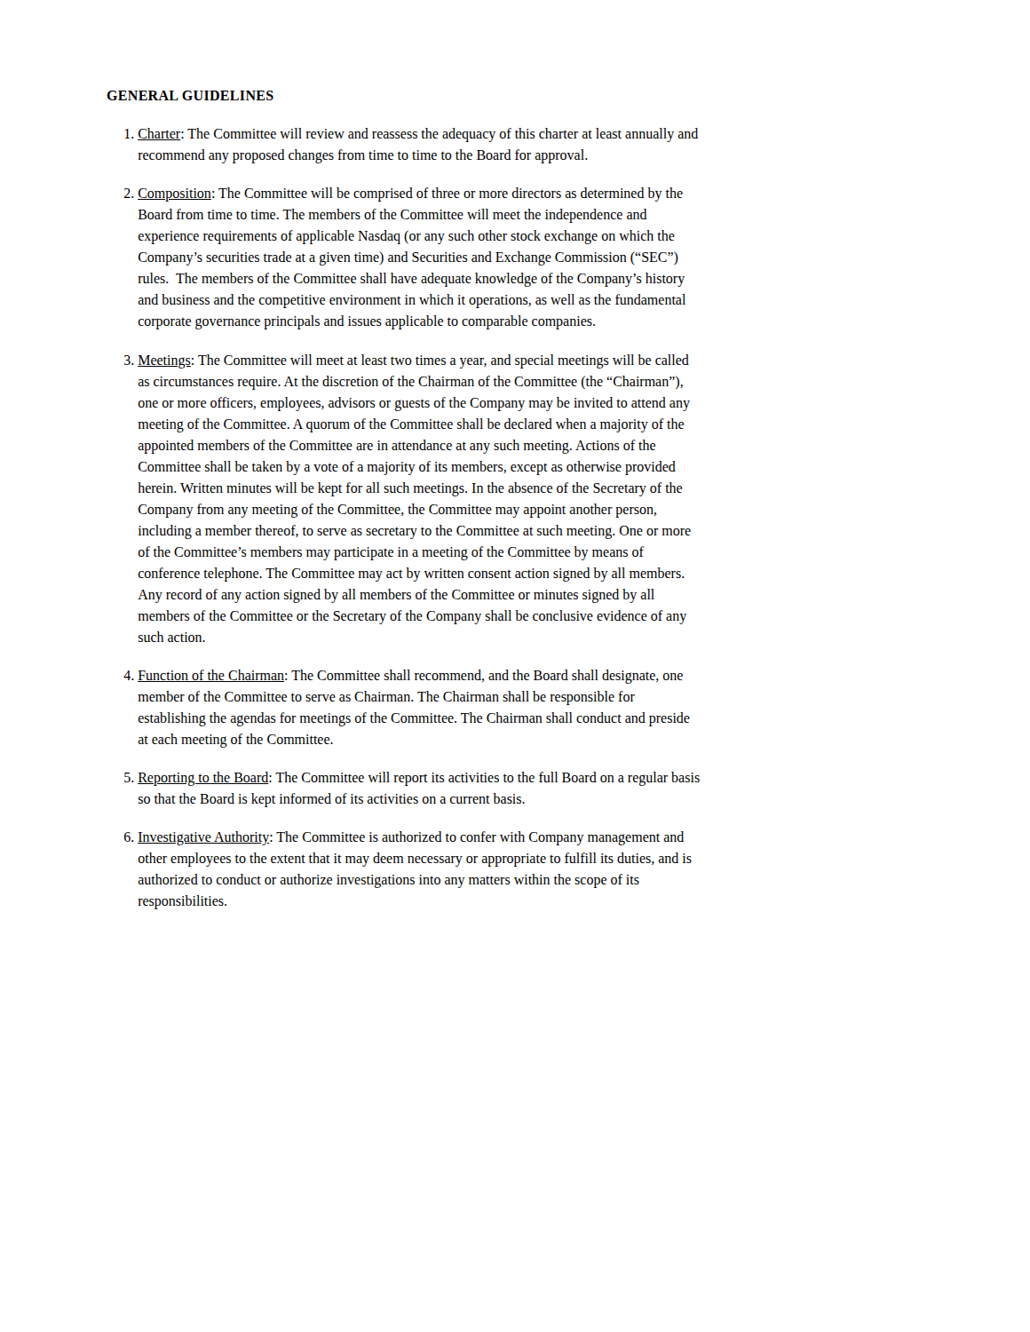GENERAL GUIDELINES
Charter: The Committee will review and reassess the adequacy of this charter at least annually and recommend any proposed changes from time to time to the Board for approval.
Composition: The Committee will be comprised of three or more directors as determined by the Board from time to time. The members of the Committee will meet the independence and experience requirements of applicable Nasdaq (or any such other stock exchange on which the Company’s securities trade at a given time) and Securities and Exchange Commission (“SEC”) rules. The members of the Committee shall have adequate knowledge of the Company’s history and business and the competitive environment in which it operations, as well as the fundamental corporate governance principals and issues applicable to comparable companies.
Meetings: The Committee will meet at least two times a year, and special meetings will be called as circumstances require. At the discretion of the Chairman of the Committee (the “Chairman”), one or more officers, employees, advisors or guests of the Company may be invited to attend any meeting of the Committee. A quorum of the Committee shall be declared when a majority of the appointed members of the Committee are in attendance at any such meeting. Actions of the Committee shall be taken by a vote of a majority of its members, except as otherwise provided herein. Written minutes will be kept for all such meetings. In the absence of the Secretary of the Company from any meeting of the Committee, the Committee may appoint another person, including a member thereof, to serve as secretary to the Committee at such meeting. One or more of the Committee’s members may participate in a meeting of the Committee by means of conference telephone. The Committee may act by written consent action signed by all members. Any record of any action signed by all members of the Committee or minutes signed by all members of the Committee or the Secretary of the Company shall be conclusive evidence of any such action.
Function of the Chairman: The Committee shall recommend, and the Board shall designate, one member of the Committee to serve as Chairman. The Chairman shall be responsible for establishing the agendas for meetings of the Committee. The Chairman shall conduct and preside at each meeting of the Committee.
Reporting to the Board: The Committee will report its activities to the full Board on a regular basis so that the Board is kept informed of its activities on a current basis.
Investigative Authority: The Committee is authorized to confer with Company management and other employees to the extent that it may deem necessary or appropriate to fulfill its duties, and is authorized to conduct or authorize investigations into any matters within the scope of its responsibilities.